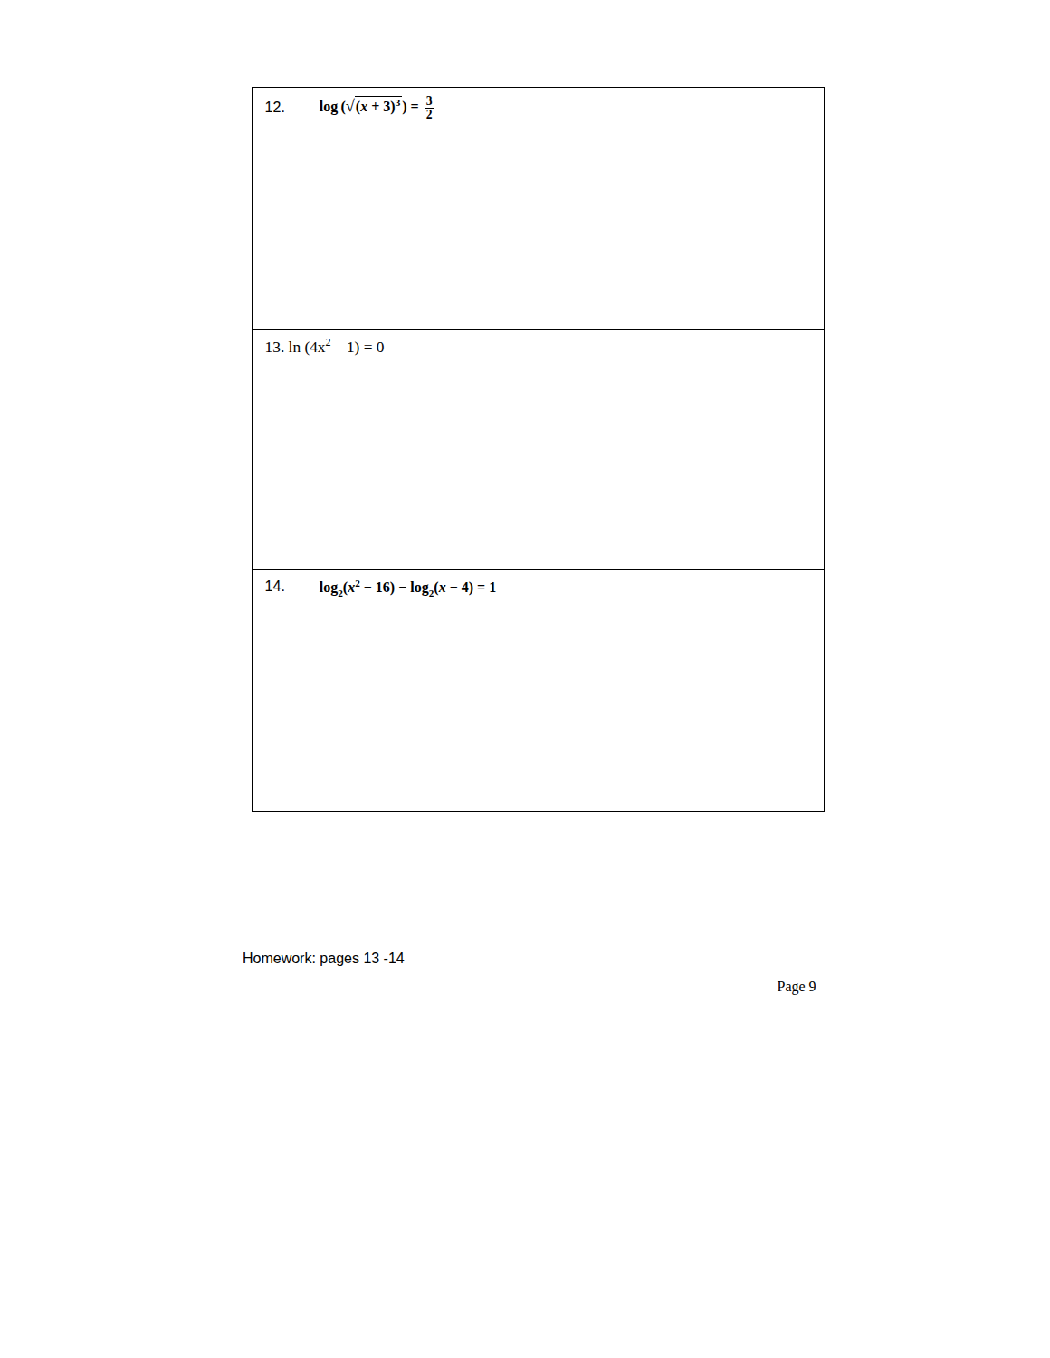| 12. log ( √ ( x + 3) 3 ) = 3 2 |
| 13. ln (4x 2 – 1) = 0 |
| 14. log 2 ( x 2 − 16) − log 2 ( x − 4) = 1 |
Homework: pages 13 -14
Page 9